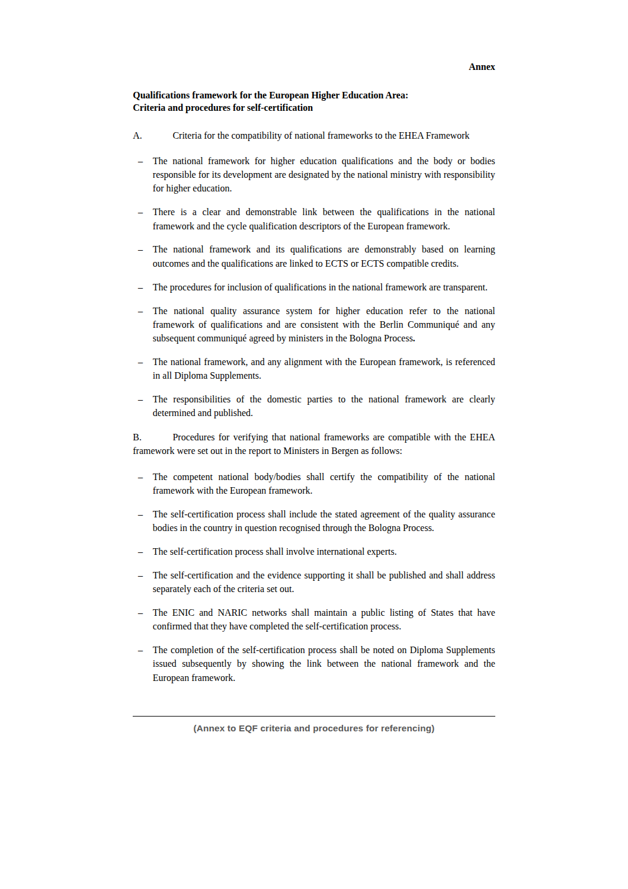Annex
Qualifications framework for the European Higher Education Area:
Criteria and procedures for self-certification
A. Criteria for the compatibility of national frameworks to the EHEA Framework
The national framework for higher education qualifications and the body or bodies responsible for its development are designated by the national ministry with responsibility for higher education.
There is a clear and demonstrable link between the qualifications in the national framework and the cycle qualification descriptors of the European framework.
The national framework and its qualifications are demonstrably based on learning outcomes and the qualifications are linked to ECTS or ECTS compatible credits.
The procedures for inclusion of qualifications in the national framework are transparent.
The national quality assurance system for higher education refer to the national framework of qualifications and are consistent with the Berlin Communiqué and any subsequent communiqué agreed by ministers in the Bologna Process.
The national framework, and any alignment with the European framework, is referenced in all Diploma Supplements.
The responsibilities of the domestic parties to the national framework are clearly determined and published.
B. Procedures for verifying that national frameworks are compatible with the EHEA framework were set out in the report to Ministers in Bergen as follows:
The competent national body/bodies shall certify the compatibility of the national framework with the European framework.
The self-certification process shall include the stated agreement of the quality assurance bodies in the country in question recognised through the Bologna Process.
The self-certification process shall involve international experts.
The self-certification and the evidence supporting it shall be published and shall address separately each of the criteria set out.
The ENIC and NARIC networks shall maintain a public listing of States that have confirmed that they have completed the self-certification process.
The completion of the self-certification process shall be noted on Diploma Supplements issued subsequently by showing the link between the national framework and the European framework.
(Annex to EQF criteria and procedures for referencing)